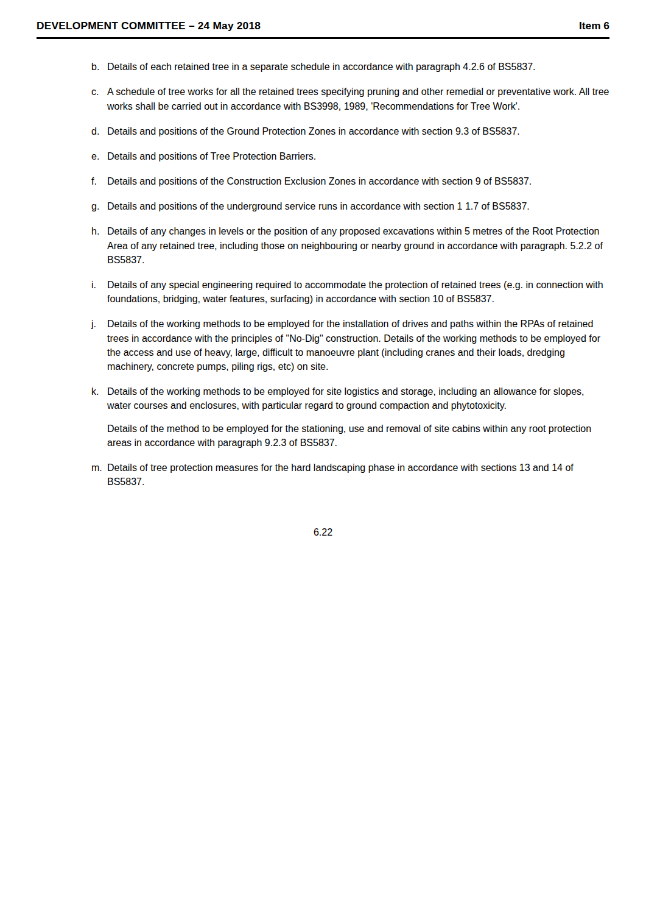DEVELOPMENT COMMITTEE – 24 May 2018 Item 6
b. Details of each retained tree in a separate schedule in accordance with paragraph 4.2.6 of BS5837.
c. A schedule of tree works for all the retained trees specifying pruning and other remedial or preventative work. All tree works shall be carried out in accordance with BS3998, 1989, 'Recommendations for Tree Work'.
d. Details and positions of the Ground Protection Zones in accordance with section 9.3 of BS5837.
e. Details and positions of Tree Protection Barriers.
f. Details and positions of the Construction Exclusion Zones in accordance with section 9 of BS5837.
g. Details and positions of the underground service runs in accordance with section 1 1.7 of BS5837.
h. Details of any changes in levels or the position of any proposed excavations within 5 metres of the Root Protection Area of any retained tree, including those on neighbouring or nearby ground in accordance with paragraph. 5.2.2 of BS5837.
i. Details of any special engineering required to accommodate the protection of retained trees (e.g. in connection with foundations, bridging, water features, surfacing) in accordance with section 10 of BS5837.
j. Details of the working methods to be employed for the installation of drives and paths within the RPAs of retained trees in accordance with the principles of "No-Dig" construction. Details of the working methods to be employed for the access and use of heavy, large, difficult to manoeuvre plant (including cranes and their loads, dredging machinery, concrete pumps, piling rigs, etc) on site.
k. Details of the working methods to be employed for site logistics and storage, including an allowance for slopes, water courses and enclosures, with particular regard to ground compaction and phytotoxicity.
Details of the method to be employed for the stationing, use and removal of site cabins within any root protection areas in accordance with paragraph 9.2.3 of BS5837.
m. Details of tree protection measures for the hard landscaping phase in accordance with sections 13 and 14 of BS5837.
6.22